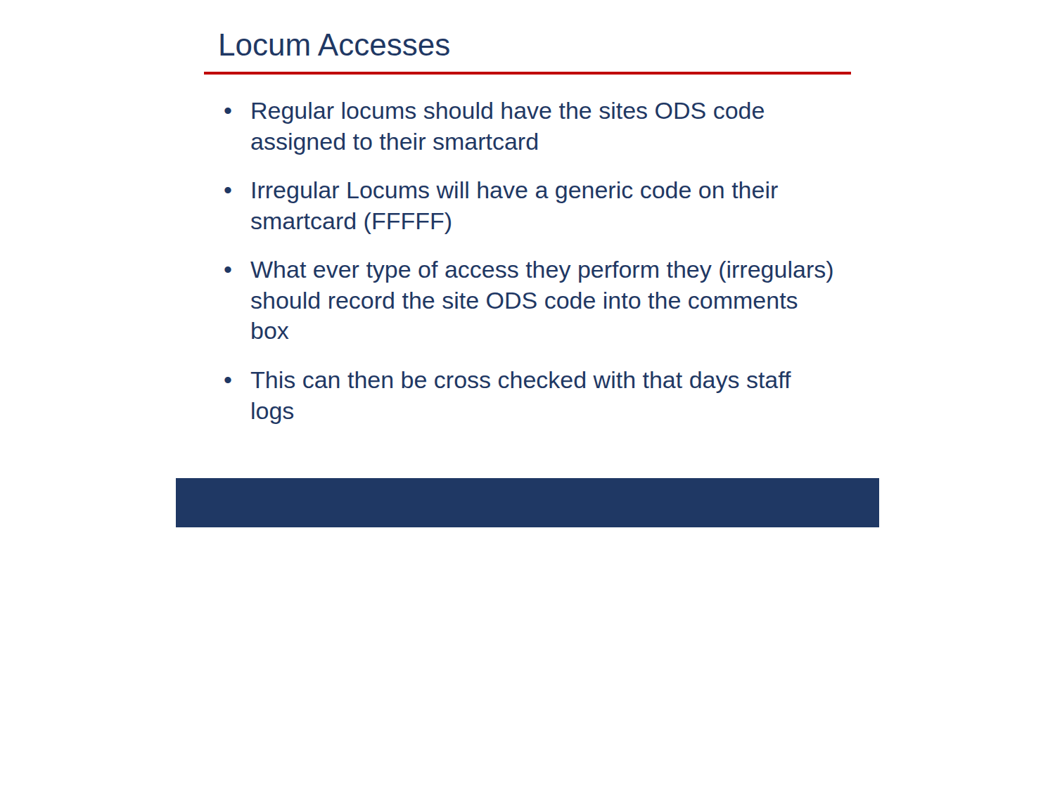Locum Accesses
Regular locums should have the sites ODS code assigned to their smartcard
Irregular Locums will have a generic code on their smartcard (FFFFF)
What ever type of access they perform they (irregulars) should record the site ODS code into the comments box
This can then be cross checked with that days staff logs